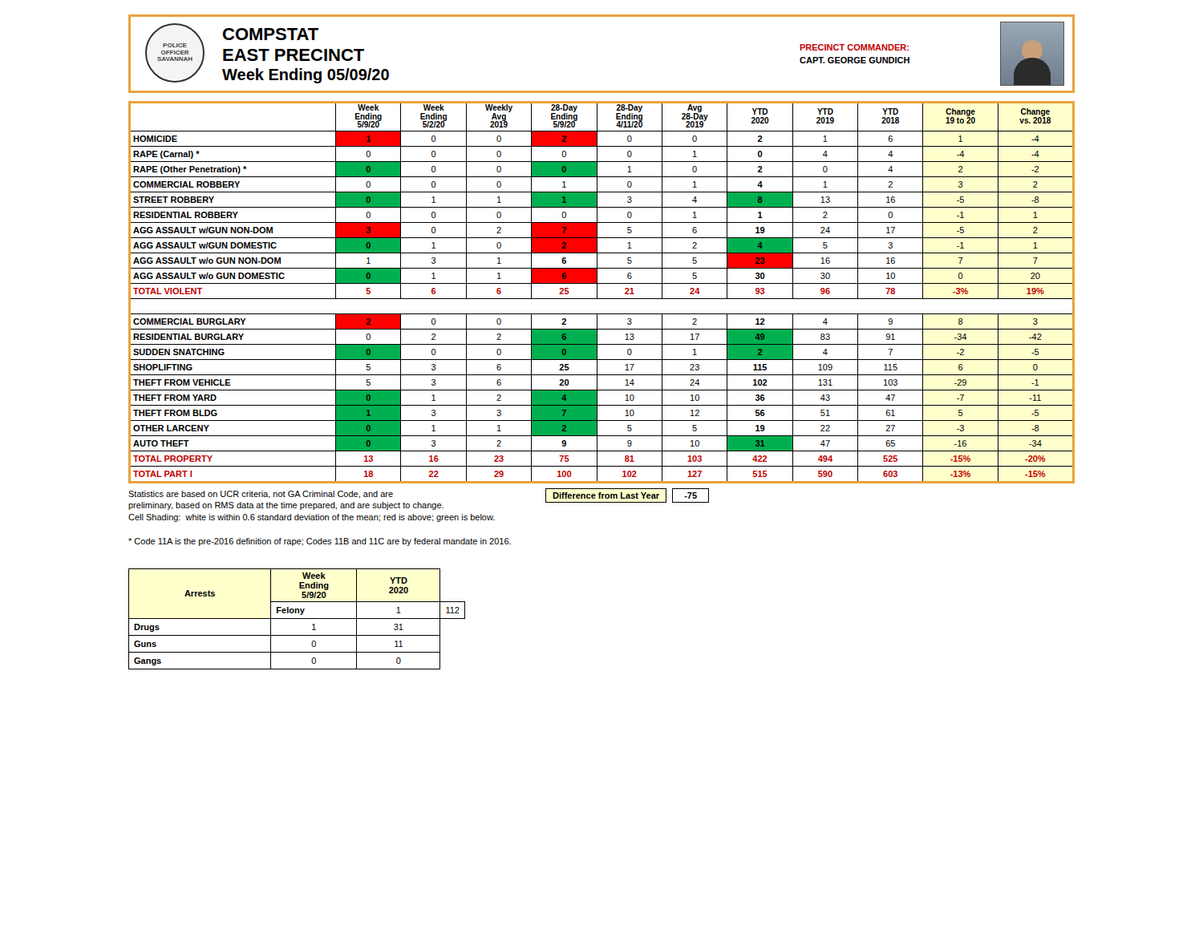POLICE
OFFICER
SAVANNAH
COMPSTAT
EAST PRECINCT
Week Ending 05/09/20
PRECINCT COMMANDER:
CAPT. GEORGE GUNDICH
| | Week Ending 5/9/20 | Week Ending 5/2/20 | Weekly Avg 2019 | 28-Day Ending 5/9/20 | 28-Day Ending 4/11/20 | Avg 28-Day 2019 | YTD 2020 | YTD 2019 | YTD 2018 | Change 19 to 20 | Change vs. 2018 |
| --- | --- | --- | --- | --- | --- | --- | --- | --- | --- | --- | --- |
| HOMICIDE | 1 | 0 | 0 | 2 | 0 | 0 | 2 | 1 | 6 | 1 | -4 |
| RAPE (Carnal) * | 0 | 0 | 0 | 0 | 0 | 1 | 0 | 4 | 4 | -4 | -4 |
| RAPE (Other Penetration) * | 0 | 0 | 0 | 0 | 1 | 0 | 2 | 0 | 4 | 2 | -2 |
| COMMERCIAL ROBBERY | 0 | 0 | 0 | 1 | 0 | 1 | 4 | 1 | 2 | 3 | 2 |
| STREET ROBBERY | 0 | 1 | 1 | 1 | 3 | 4 | 8 | 13 | 16 | -5 | -8 |
| RESIDENTIAL ROBBERY | 0 | 0 | 0 | 0 | 0 | 1 | 1 | 2 | 0 | -1 | 1 |
| AGG ASSAULT w/GUN NON-DOM | 3 | 0 | 2 | 7 | 5 | 6 | 19 | 24 | 17 | -5 | 2 |
| AGG ASSAULT w/GUN DOMESTIC | 0 | 1 | 0 | 2 | 1 | 2 | 4 | 5 | 3 | -1 | 1 |
| AGG ASSAULT w/o GUN NON-DOM | 1 | 3 | 1 | 6 | 5 | 5 | 23 | 16 | 16 | 7 | 7 |
| AGG ASSAULT w/o GUN DOMESTIC | 0 | 1 | 1 | 6 | 6 | 5 | 30 | 30 | 10 | 0 | 20 |
| TOTAL VIOLENT | 5 | 6 | 6 | 25 | 21 | 24 | 93 | 96 | 78 | -3% | 19% |
| COMMERCIAL BURGLARY | 2 | 0 | 0 | 2 | 3 | 2 | 12 | 4 | 9 | 8 | 3 |
| RESIDENTIAL BURGLARY | 0 | 2 | 2 | 6 | 13 | 17 | 49 | 83 | 91 | -34 | -42 |
| SUDDEN SNATCHING | 0 | 0 | 0 | 0 | 0 | 1 | 2 | 4 | 7 | -2 | -5 |
| SHOPLIFTING | 5 | 3 | 6 | 25 | 17 | 23 | 115 | 109 | 115 | 6 | 0 |
| THEFT FROM VEHICLE | 5 | 3 | 6 | 20 | 14 | 24 | 102 | 131 | 103 | -29 | -1 |
| THEFT FROM YARD | 0 | 1 | 2 | 4 | 10 | 10 | 36 | 43 | 47 | -7 | -11 |
| THEFT FROM BLDG | 1 | 3 | 3 | 7 | 10 | 12 | 56 | 51 | 61 | 5 | -5 |
| OTHER LARCENY | 0 | 1 | 1 | 2 | 5 | 5 | 19 | 22 | 27 | -3 | -8 |
| AUTO THEFT | 0 | 3 | 2 | 9 | 9 | 10 | 31 | 47 | 65 | -16 | -34 |
| TOTAL PROPERTY | 13 | 16 | 23 | 75 | 81 | 103 | 422 | 494 | 525 | -15% | -20% |
| TOTAL PART I | 18 | 22 | 29 | 100 | 102 | 127 | 515 | 590 | 603 | -13% | -15% |
Difference from Last Year -75
Statistics are based on UCR criteria, not GA Criminal Code, and are
preliminary, based on RMS data at the time prepared, and are subject to change.
Cell Shading: white is within 0.6 standard deviation of the mean; red is above; green is below.
* Code 11A is the pre-2016 definition of rape; Codes 11B and 11C are by federal mandate in 2016.
| Arrests | Week Ending 5/9/20 | YTD 2020 |
| --- | --- | --- |
| Felony | 1 | 112 |
| Drugs | 1 | 31 |
| Guns | 0 | 11 |
| Gangs | 0 | 0 |